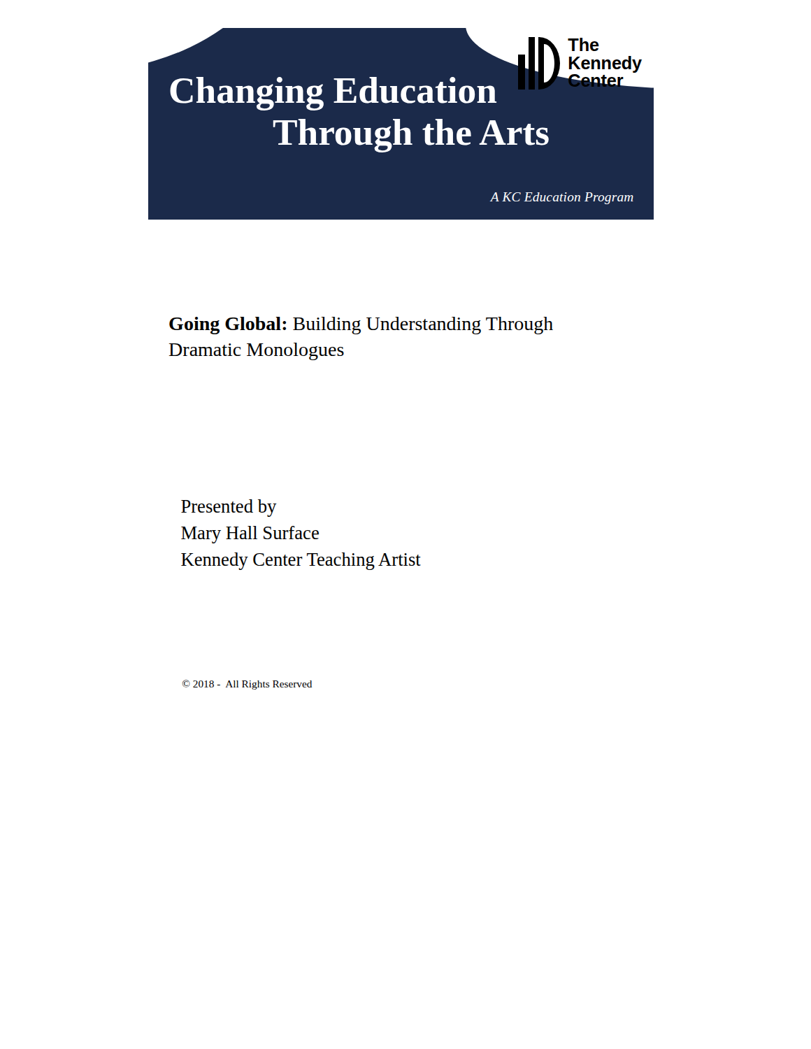The
Kennedy
Center
Changing EducationThrough the Arts
A KC Education Program
Going Global: Building Understanding Through Dramatic Monologues
Presented by
Mary Hall Surface
Kennedy Center Teaching Artist
© 2018 - All Rights Reserved